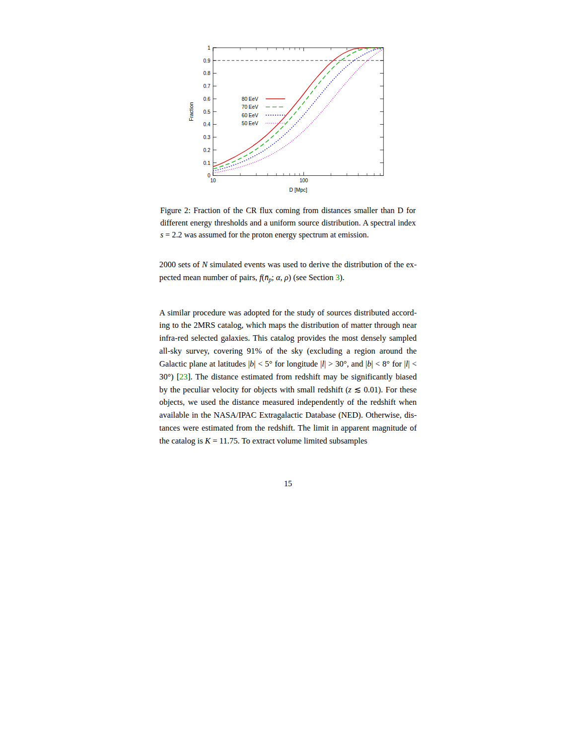0 0.1 0.2 0.3 0.4 0.5 0.6 0.7 0.8 0.9 1 10 100 D [Mpc] Fraction 80 EeV 70 EeV 60 EeV 50 EeV
Figure 2: Fraction of the CR flux coming from distances smaller than D for different energy thresholds and a uniform source distribution. A spectral index s = 2.2 was assumed for the proton energy spectrum at emission.
2000 sets of N simulated events was used to derive the distribution of the expected mean number of pairs, f(n̄p; α, ρ) (see Section 3).
A similar procedure was adopted for the study of sources distributed according to the 2MRS catalog, which maps the distribution of matter through near infra-red selected galaxies. This catalog provides the most densely sampled all-sky survey, covering 91% of the sky (excluding a region around the Galactic plane at latitudes |b| < 5° for longitude |l| > 30°, and |b| < 8° for |l| < 30°) [23]. The distance estimated from redshift may be significantly biased by the peculiar velocity for objects with small redshift (z ≲ 0.01). For these objects, we used the distance measured independently of the redshift when available in the NASA/IPAC Extragalactic Database (NED). Otherwise, distances were estimated from the redshift. The limit in apparent magnitude of the catalog is K = 11.75. To extract volume limited subsamples
15